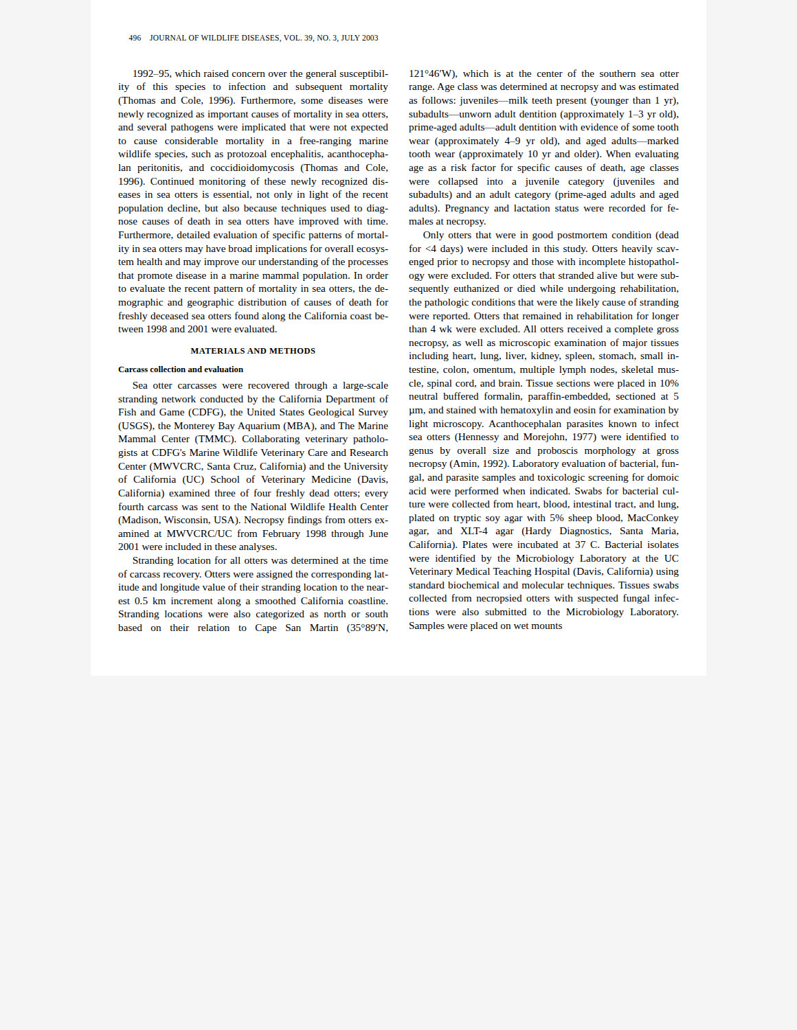496 Journal of Wildlife Diseases, Vol. 39, No. 3, July 2003
1992–95, which raised concern over the general susceptibility of this species to infection and subsequent mortality (Thomas and Cole, 1996). Furthermore, some diseases were newly recognized as important causes of mortality in sea otters, and several pathogens were implicated that were not expected to cause considerable mortality in a free-ranging marine wildlife species, such as protozoal encephalitis, acanthocephalan peritonitis, and coccidioidomycosis (Thomas and Cole, 1996). Continued monitoring of these newly recognized diseases in sea otters is essential, not only in light of the recent population decline, but also because techniques used to diagnose causes of death in sea otters have improved with time. Furthermore, detailed evaluation of specific patterns of mortality in sea otters may have broad implications for overall ecosystem health and may improve our understanding of the processes that promote disease in a marine mammal population. In order to evaluate the recent pattern of mortality in sea otters, the demographic and geographic distribution of causes of death for freshly deceased sea otters found along the California coast between 1998 and 2001 were evaluated.
Materials and Methods
Carcass collection and evaluation
Sea otter carcasses were recovered through a large-scale stranding network conducted by the California Department of Fish and Game (CDFG), the United States Geological Survey (USGS), the Monterey Bay Aquarium (MBA), and The Marine Mammal Center (TMMC). Collaborating veterinary pathologists at CDFG's Marine Wildlife Veterinary Care and Research Center (MWVCRC, Santa Cruz, California) and the University of California (UC) School of Veterinary Medicine (Davis, California) examined three of four freshly dead otters; every fourth carcass was sent to the National Wildlife Health Center (Madison, Wisconsin, USA). Necropsy findings from otters examined at MWVCRC/UC from February 1998 through June 2001 were included in these analyses.
Stranding location for all otters was determined at the time of carcass recovery. Otters were assigned the corresponding latitude and longitude value of their stranding location to the nearest 0.5 km increment along a smoothed California coastline. Stranding locations were also categorized as north or south based on their relation to Cape San Martin (35°89′N, 121°46′W), which is at the center of the southern sea otter range. Age class was determined at necropsy and was estimated as follows: juveniles—milk teeth present (younger than 1 yr), subadults—unworn adult dentition (approximately 1–3 yr old), prime-aged adults—adult dentition with evidence of some tooth wear (approximately 4–9 yr old), and aged adults—marked tooth wear (approximately 10 yr and older). When evaluating age as a risk factor for specific causes of death, age classes were collapsed into a juvenile category (juveniles and subadults) and an adult category (prime-aged adults and aged adults). Pregnancy and lactation status were recorded for females at necropsy.
Only otters that were in good postmortem condition (dead for <4 days) were included in this study. Otters heavily scavenged prior to necropsy and those with incomplete histopathology were excluded. For otters that stranded alive but were subsequently euthanized or died while undergoing rehabilitation, the pathologic conditions that were the likely cause of stranding were reported. Otters that remained in rehabilitation for longer than 4 wk were excluded. All otters received a complete gross necropsy, as well as microscopic examination of major tissues including heart, lung, liver, kidney, spleen, stomach, small intestine, colon, omentum, multiple lymph nodes, skeletal muscle, spinal cord, and brain. Tissue sections were placed in 10% neutral buffered formalin, paraffin-embedded, sectioned at 5 µm, and stained with hematoxylin and eosin for examination by light microscopy. Acanthocephalan parasites known to infect sea otters (Hennessy and Morejohn, 1977) were identified to genus by overall size and proboscis morphology at gross necropsy (Amin, 1992). Laboratory evaluation of bacterial, fungal, and parasite samples and toxicologic screening for domoic acid were performed when indicated. Swabs for bacterial culture were collected from heart, blood, intestinal tract, and lung, plated on tryptic soy agar with 5% sheep blood, MacConkey agar, and XLT-4 agar (Hardy Diagnostics, Santa Maria, California). Plates were incubated at 37 C. Bacterial isolates were identified by the Microbiology Laboratory at the UC Veterinary Medical Teaching Hospital (Davis, California) using standard biochemical and molecular techniques. Tissues swabs collected from necropsied otters with suspected fungal infections were also submitted to the Microbiology Laboratory. Samples were placed on wet mounts